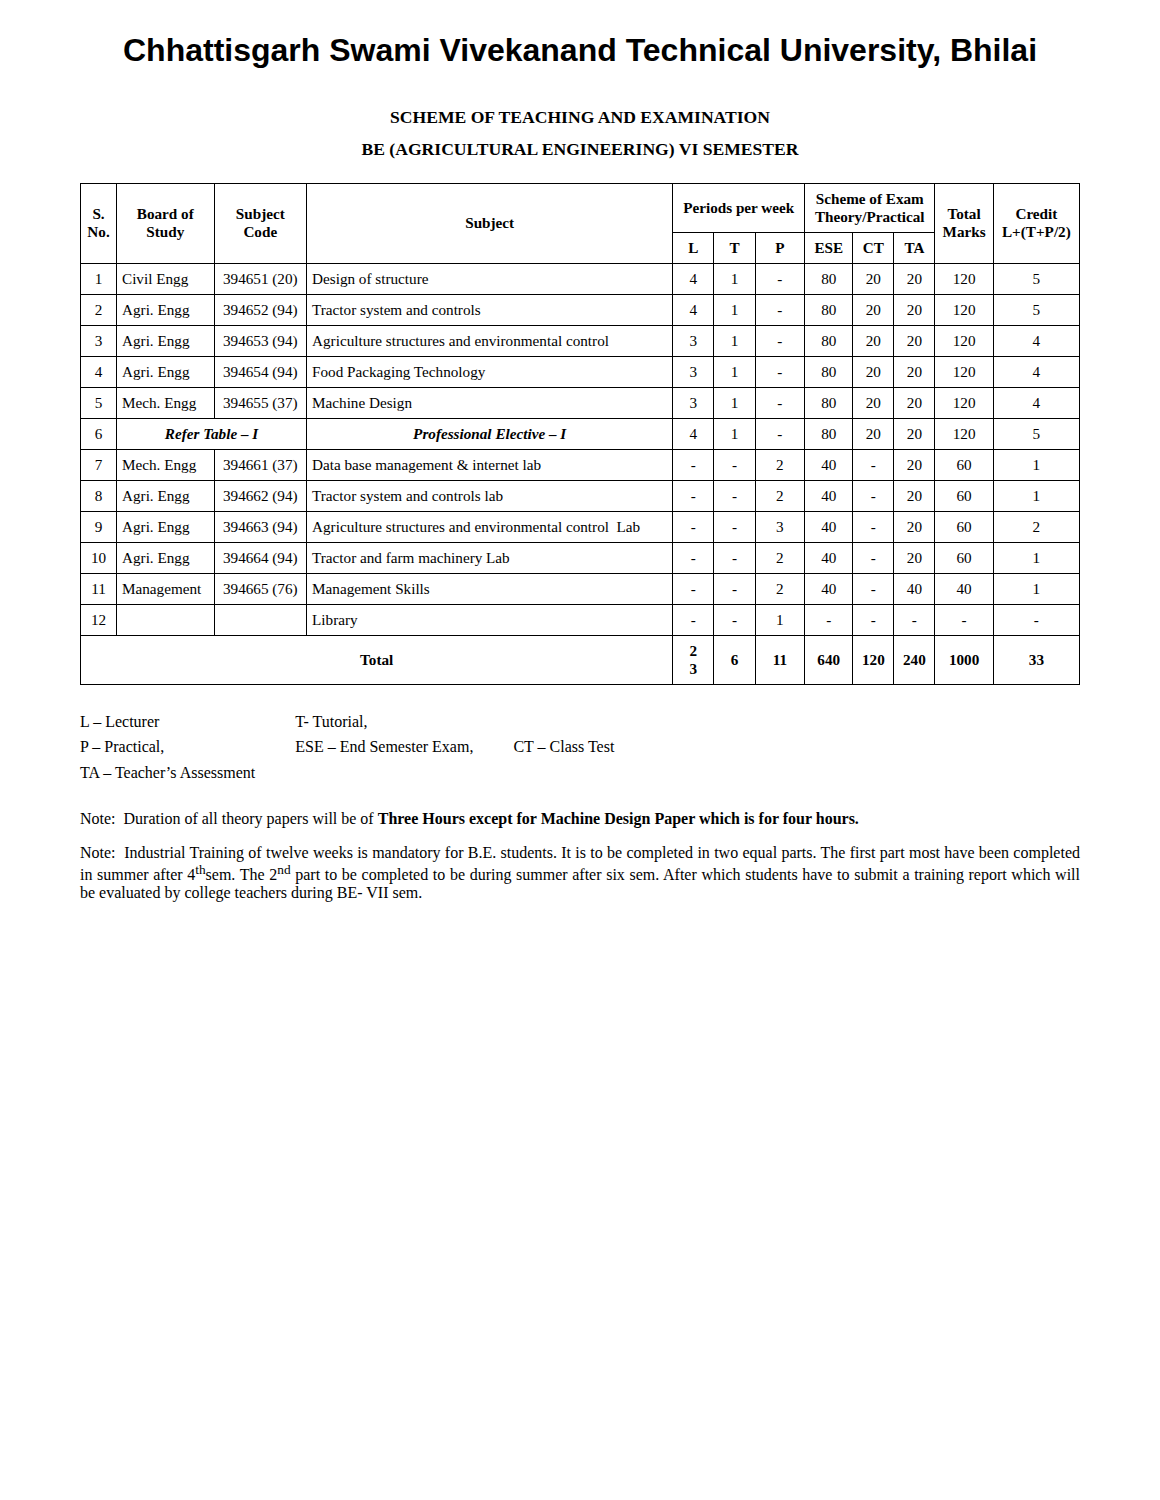Chhattisgarh Swami Vivekanand Technical University, Bhilai
SCHEME OF TEACHING AND EXAMINATION
BE (AGRICULTURAL ENGINEERING) VI SEMESTER
| S. No. | Board of Study | Subject Code | Subject | Periods per week | Scheme of Exam Theory/Practical | Total Marks | Credit L+(T+P/2) |
| --- | --- | --- | --- | --- | --- | --- | --- |
| L | T | P | ESE | CT | TA |
| 1 | Civil Engg | 394651 (20) | Design of structure | 4 | 1 | - | 80 | 20 | 20 | 120 | 5 |
| 2 | Agri. Engg | 394652 (94) | Tractor system and controls | 4 | 1 | - | 80 | 20 | 20 | 120 | 5 |
| 3 | Agri. Engg | 394653 (94) | Agriculture structures and environmental control | 3 | 1 | - | 80 | 20 | 20 | 120 | 4 |
| 4 | Agri. Engg | 394654 (94) | Food Packaging Technology | 3 | 1 | - | 80 | 20 | 20 | 120 | 4 |
| 5 | Mech. Engg | 394655 (37) | Machine Design | 3 | 1 | - | 80 | 20 | 20 | 120 | 4 |
| 6 | Refer Table – I | Professional Elective – I | 4 | 1 | - | 80 | 20 | 20 | 120 | 5 |
| 7 | Mech. Engg | 394661 (37) | Data base management & internet lab | - | - | 2 | 40 | - | 20 | 60 | 1 |
| 8 | Agri. Engg | 394662 (94) | Tractor system and controls lab | - | - | 2 | 40 | - | 20 | 60 | 1 |
| 9 | Agri. Engg | 394663 (94) | Agriculture structures and environmental control Lab | - | - | 3 | 40 | - | 20 | 60 | 2 |
| 10 | Agri. Engg | 394664 (94) | Tractor and farm machinery Lab | - | - | 2 | 40 | - | 20 | 60 | 1 |
| 11 | Management | 394665 (76) | Management Skills | - | - | 2 | 40 | - | 40 | 40 | 1 |
| 12 | | | Library | - | - | 1 | - | - | - | - | - |
| Total | 2 3 | 6 | 11 | 640 | 120 | 240 | 1000 | 33 |
| L – Lecturer | T- Tutorial, | |
| P – Practical, | ESE – End Semester Exam, | CT – Class Test |
| TA – Teacher’s Assessment | | |
Note: Duration of all theory papers will be of Three Hours except for Machine Design Paper which is for four hours.
Note: Industrial Training of twelve weeks is mandatory for B.E. students. It is to be completed in two equal parts. The first part most have been completed in summer after 4thsem. The 2nd part to be completed to be during summer after six sem. After which students have to submit a training report which will be evaluated by college teachers during BE- VII sem.